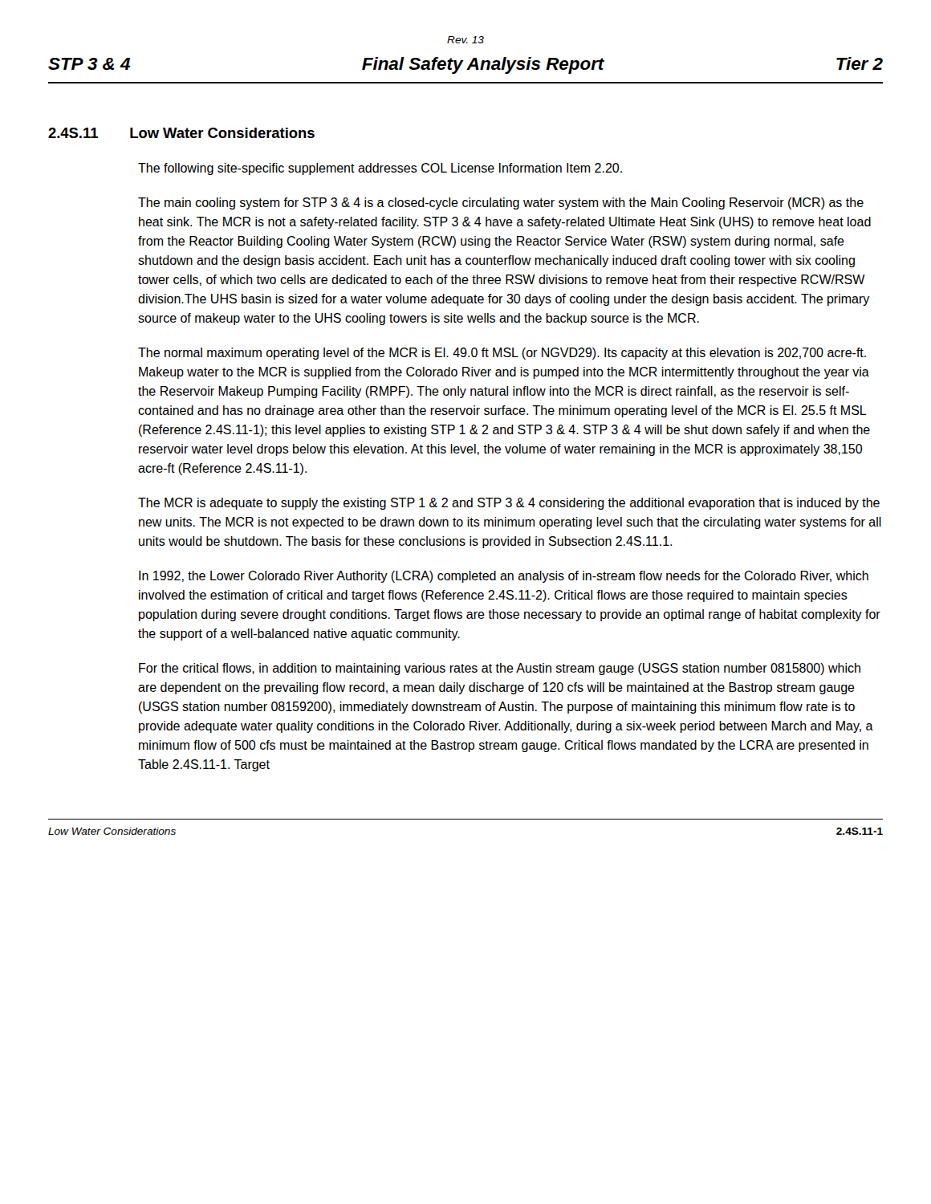Rev. 13
STP 3 & 4 Final Safety Analysis Report Tier 2
2.4S.11 Low Water Considerations
The following site-specific supplement addresses COL License Information Item 2.20.
The main cooling system for STP 3 & 4 is a closed-cycle circulating water system with the Main Cooling Reservoir (MCR) as the heat sink. The MCR is not a safety-related facility. STP 3 & 4 have a safety-related Ultimate Heat Sink (UHS) to remove heat load from the Reactor Building Cooling Water System (RCW) using the Reactor Service Water (RSW) system during normal, safe shutdown and the design basis accident. Each unit has a counterflow mechanically induced draft cooling tower with six cooling tower cells, of which two cells are dedicated to each of the three RSW divisions to remove heat from their respective RCW/RSW division.The UHS basin is sized for a water volume adequate for 30 days of cooling under the design basis accident. The primary source of makeup water to the UHS cooling towers is site wells and the backup source is the MCR.
The normal maximum operating level of the MCR is El. 49.0 ft MSL (or NGVD29). Its capacity at this elevation is 202,700 acre-ft. Makeup water to the MCR is supplied from the Colorado River and is pumped into the MCR intermittently throughout the year via the Reservoir Makeup Pumping Facility (RMPF). The only natural inflow into the MCR is direct rainfall, as the reservoir is self-contained and has no drainage area other than the reservoir surface. The minimum operating level of the MCR is El. 25.5 ft MSL (Reference 2.4S.11-1); this level applies to existing STP 1 & 2 and STP 3 & 4. STP 3 & 4 will be shut down safely if and when the reservoir water level drops below this elevation. At this level, the volume of water remaining in the MCR is approximately 38,150 acre-ft (Reference 2.4S.11-1).
The MCR is adequate to supply the existing STP 1 & 2 and STP 3 & 4 considering the additional evaporation that is induced by the new units. The MCR is not expected to be drawn down to its minimum operating level such that the circulating water systems for all units would be shutdown. The basis for these conclusions is provided in Subsection 2.4S.11.1.
In 1992, the Lower Colorado River Authority (LCRA) completed an analysis of in-stream flow needs for the Colorado River, which involved the estimation of critical and target flows (Reference 2.4S.11-2). Critical flows are those required to maintain species population during severe drought conditions. Target flows are those necessary to provide an optimal range of habitat complexity for the support of a well-balanced native aquatic community.
For the critical flows, in addition to maintaining various rates at the Austin stream gauge (USGS station number 0815800) which are dependent on the prevailing flow record, a mean daily discharge of 120 cfs will be maintained at the Bastrop stream gauge (USGS station number 08159200), immediately downstream of Austin. The purpose of maintaining this minimum flow rate is to provide adequate water quality conditions in the Colorado River. Additionally, during a six-week period between March and May, a minimum flow of 500 cfs must be maintained at the Bastrop stream gauge. Critical flows mandated by the LCRA are presented in Table 2.4S.11-1. Target
Low Water Considerations 2.4S.11-1